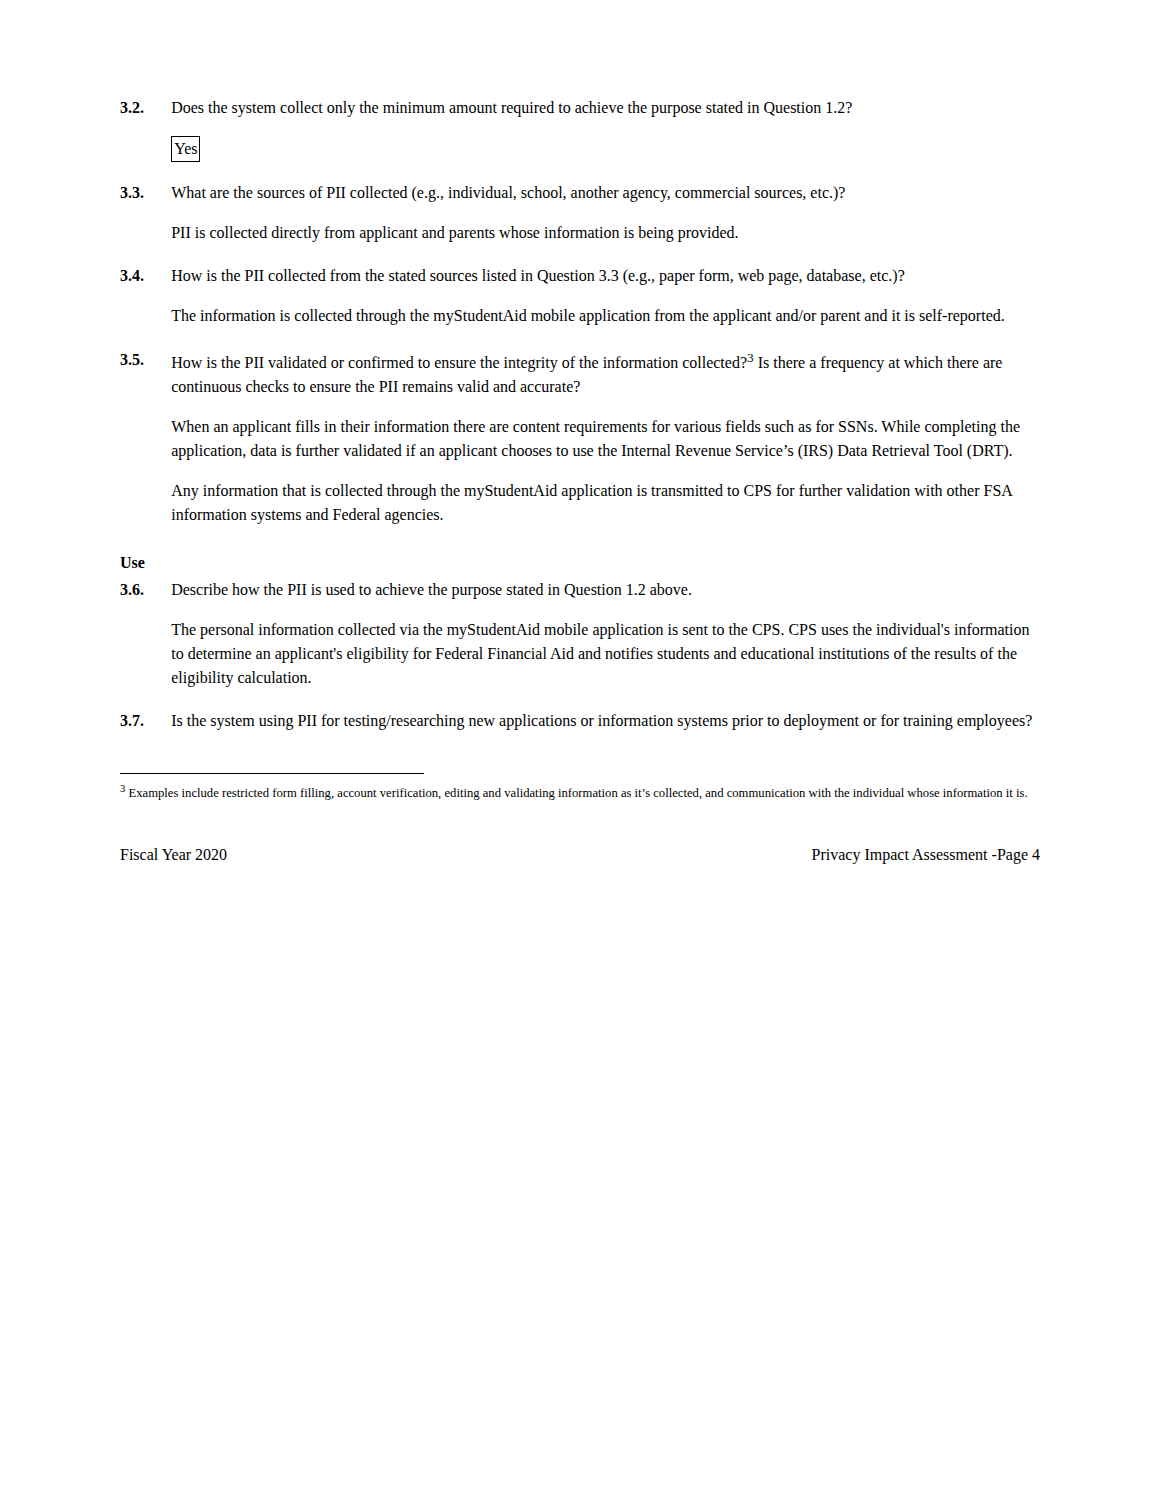3.2.
Does the system collect only the minimum amount required to achieve the purpose stated in Question 1.2?
Yes
3.3.
What are the sources of PII collected (e.g., individual, school, another agency, commercial sources, etc.)?
PII is collected directly from applicant and parents whose information is being provided.
3.4.
How is the PII collected from the stated sources listed in Question 3.3 (e.g., paper form, web page, database, etc.)?
The information is collected through the myStudentAid mobile application from the applicant and/or parent and it is self-reported.
3.5.
How is the PII validated or confirmed to ensure the integrity of the information collected?3 Is there a frequency at which there are continuous checks to ensure the PII remains valid and accurate?
When an applicant fills in their information there are content requirements for various fields such as for SSNs. While completing the application, data is further validated if an applicant chooses to use the Internal Revenue Service’s (IRS) Data Retrieval Tool (DRT).
Any information that is collected through the myStudentAid application is transmitted to CPS for further validation with other FSA information systems and Federal agencies.
Use
3.6.
Describe how the PII is used to achieve the purpose stated in Question 1.2 above.
The personal information collected via the myStudentAid mobile application is sent to the CPS. CPS uses the individual's information to determine an applicant's eligibility for Federal Financial Aid and notifies students and educational institutions of the results of the eligibility calculation.
3.7.
Is the system using PII for testing/researching new applications or information systems prior to deployment or for training employees?
3 Examples include restricted form filling, account verification, editing and validating information as it’s collected, and communication with the individual whose information it is.
Fiscal Year 2020 Privacy Impact Assessment -Page 4